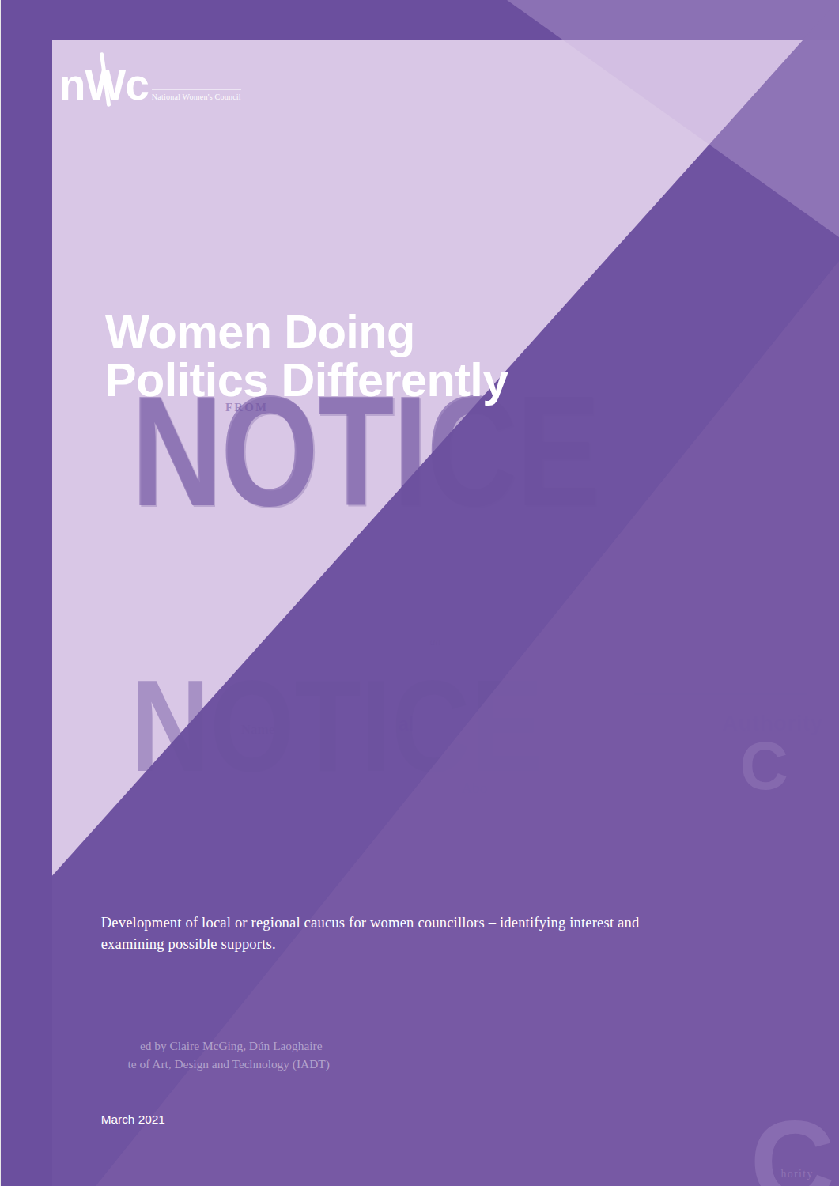NOTICE
NOTICE
FROM
an
Name
al
Authority
Abo
C
C
hority
nWc
National Women's Council
Women Doing Politics Differently
Development of local or regional caucus for women councillors – identifying interest and examining possible supports.
ed by Claire McGing, Dún Laoghaire
te of Art, Design and Technology (IADT)
March 2021